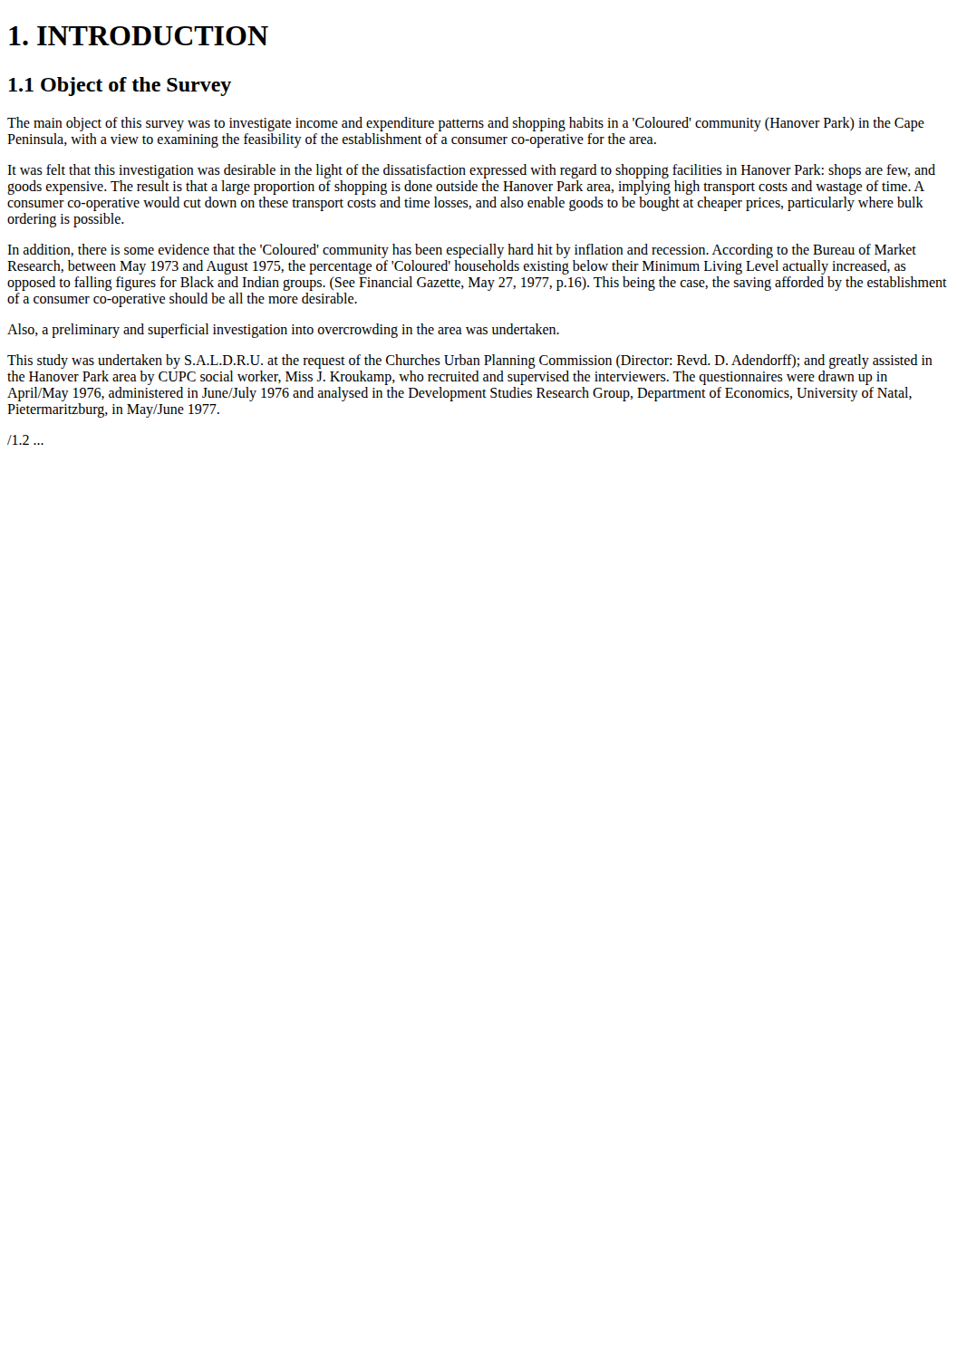1. INTRODUCTION
1.1 Object of the Survey
The main object of this survey was to investigate income and expenditure patterns and shopping habits in a 'Coloured' community (Hanover Park) in the Cape Peninsula, with a view to examining the feasibility of the establishment of a consumer co-operative for the area.
It was felt that this investigation was desirable in the light of the dissatisfaction expressed with regard to shopping facilities in Hanover Park: shops are few, and goods expensive. The result is that a large proportion of shopping is done outside the Hanover Park area, implying high transport costs and wastage of time. A consumer co-operative would cut down on these transport costs and time losses, and also enable goods to be bought at cheaper prices, particularly where bulk ordering is possible.
In addition, there is some evidence that the 'Coloured' community has been especially hard hit by inflation and recession. According to the Bureau of Market Research, between May 1973 and August 1975, the percentage of 'Coloured' households existing below their Minimum Living Level actually increased, as opposed to falling figures for Black and Indian groups. (See Financial Gazette, May 27, 1977, p.16). This being the case, the saving afforded by the establishment of a consumer co-operative should be all the more desirable.
Also, a preliminary and superficial investigation into overcrowding in the area was undertaken.
This study was undertaken by S.A.L.D.R.U. at the request of the Churches Urban Planning Commission (Director: Revd. D. Adendorff); and greatly assisted in the Hanover Park area by CUPC social worker, Miss J. Kroukamp, who recruited and supervised the interviewers. The questionnaires were drawn up in April/May 1976, administered in June/July 1976 and analysed in the Development Studies Research Group, Department of Economics, University of Natal, Pietermaritzburg, in May/June 1977.
/1.2 ...